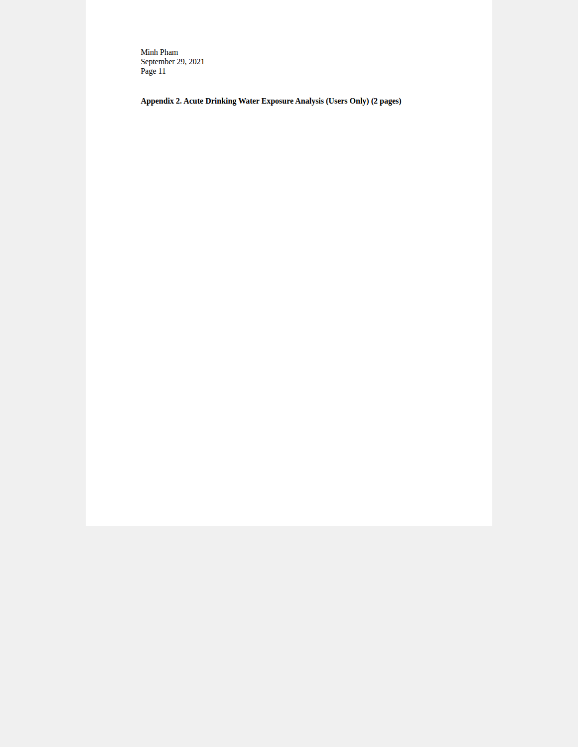Minh Pham
September 29, 2021
Page 11
Appendix 2. Acute Drinking Water Exposure Analysis (Users Only) (2 pages)